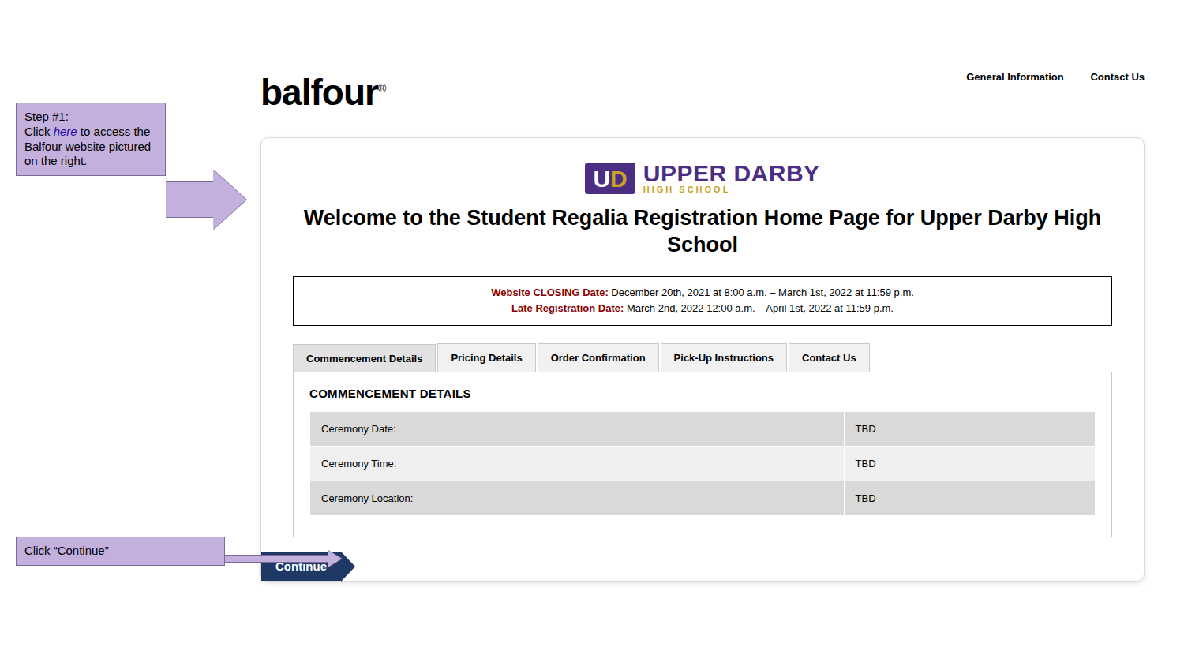Step #1:
Click here to access the Balfour website pictured on the right.
Click “Continue”
balfour®
General Information Contact Us
UD
UPPER DARBY
HIGH SCHOOL
Welcome to the Student Regalia Registration Home Page for Upper Darby High School
Website CLOSING Date: December 20th, 2021 at 8:00 a.m. – March 1st, 2022 at 11:59 p.m.
Late Registration Date: March 2nd, 2022 12:00 a.m. – April 1st, 2022 at 11:59 p.m.
Commencement Details
Pricing Details
Order Confirmation
Pick-Up Instructions
Contact Us
COMMENCEMENT DETAILS
| Ceremony Date: | TBD |
| Ceremony Time: | TBD |
| Ceremony Location: | TBD |
Continue